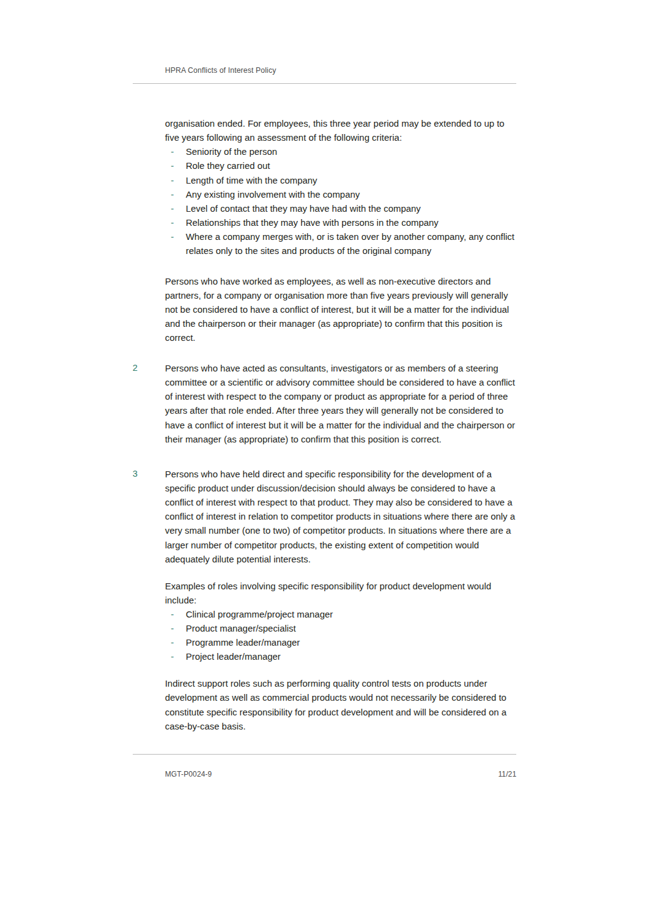HPRA Conflicts of Interest Policy
organisation ended. For employees, this three year period may be extended to up to five years following an assessment of the following criteria:
Seniority of the person
Role they carried out
Length of time with the company
Any existing involvement with the company
Level of contact that they may have had with the company
Relationships that they may have with persons in the company
Where a company merges with, or is taken over by another company, any conflict relates only to the sites and products of the original company
Persons who have worked as employees, as well as non-executive directors and partners, for a company or organisation more than five years previously will generally not be considered to have a conflict of interest, but it will be a matter for the individual and the chairperson or their manager (as appropriate) to confirm that this position is correct.
2
Persons who have acted as consultants, investigators or as members of a steering committee or a scientific or advisory committee should be considered to have a conflict of interest with respect to the company or product as appropriate for a period of three years after that role ended. After three years they will generally not be considered to have a conflict of interest but it will be a matter for the individual and the chairperson or their manager (as appropriate) to confirm that this position is correct.
3
Persons who have held direct and specific responsibility for the development of a specific product under discussion/decision should always be considered to have a conflict of interest with respect to that product. They may also be considered to have a conflict of interest in relation to competitor products in situations where there are only a very small number (one to two) of competitor products. In situations where there are a larger number of competitor products, the existing extent of competition would adequately dilute potential interests.
Examples of roles involving specific responsibility for product development would include:
Clinical programme/project manager
Product manager/specialist
Programme leader/manager
Project leader/manager
Indirect support roles such as performing quality control tests on products under development as well as commercial products would not necessarily be considered to constitute specific responsibility for product development and will be considered on a case-by-case basis.
MGT-P0024-9 11/21